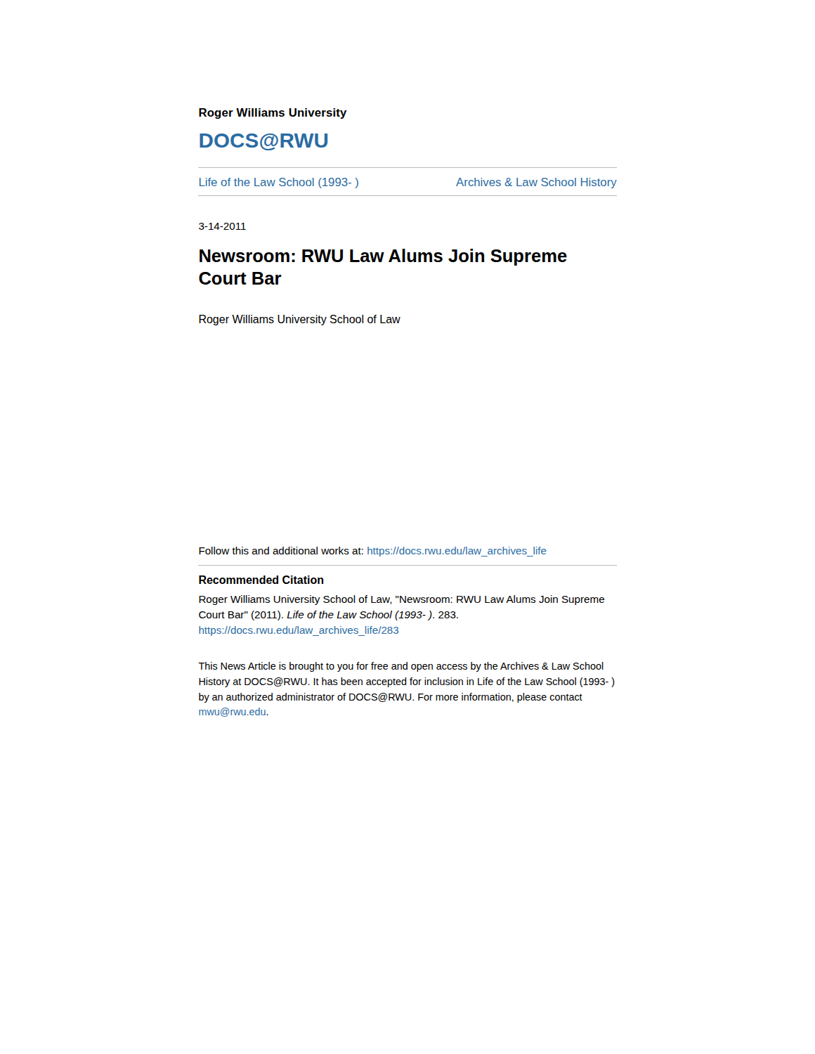Roger Williams University
DOCS@RWU
Life of the Law School (1993- ) Archives & Law School History
3-14-2011
Newsroom: RWU Law Alums Join Supreme Court Bar
Roger Williams University School of Law
Follow this and additional works at: https://docs.rwu.edu/law_archives_life
Recommended Citation
Roger Williams University School of Law, "Newsroom: RWU Law Alums Join Supreme Court Bar" (2011). Life of the Law School (1993- ). 283.
https://docs.rwu.edu/law_archives_life/283
This News Article is brought to you for free and open access by the Archives & Law School History at DOCS@RWU. It has been accepted for inclusion in Life of the Law School (1993- ) by an authorized administrator of DOCS@RWU. For more information, please contact mwu@rwu.edu.